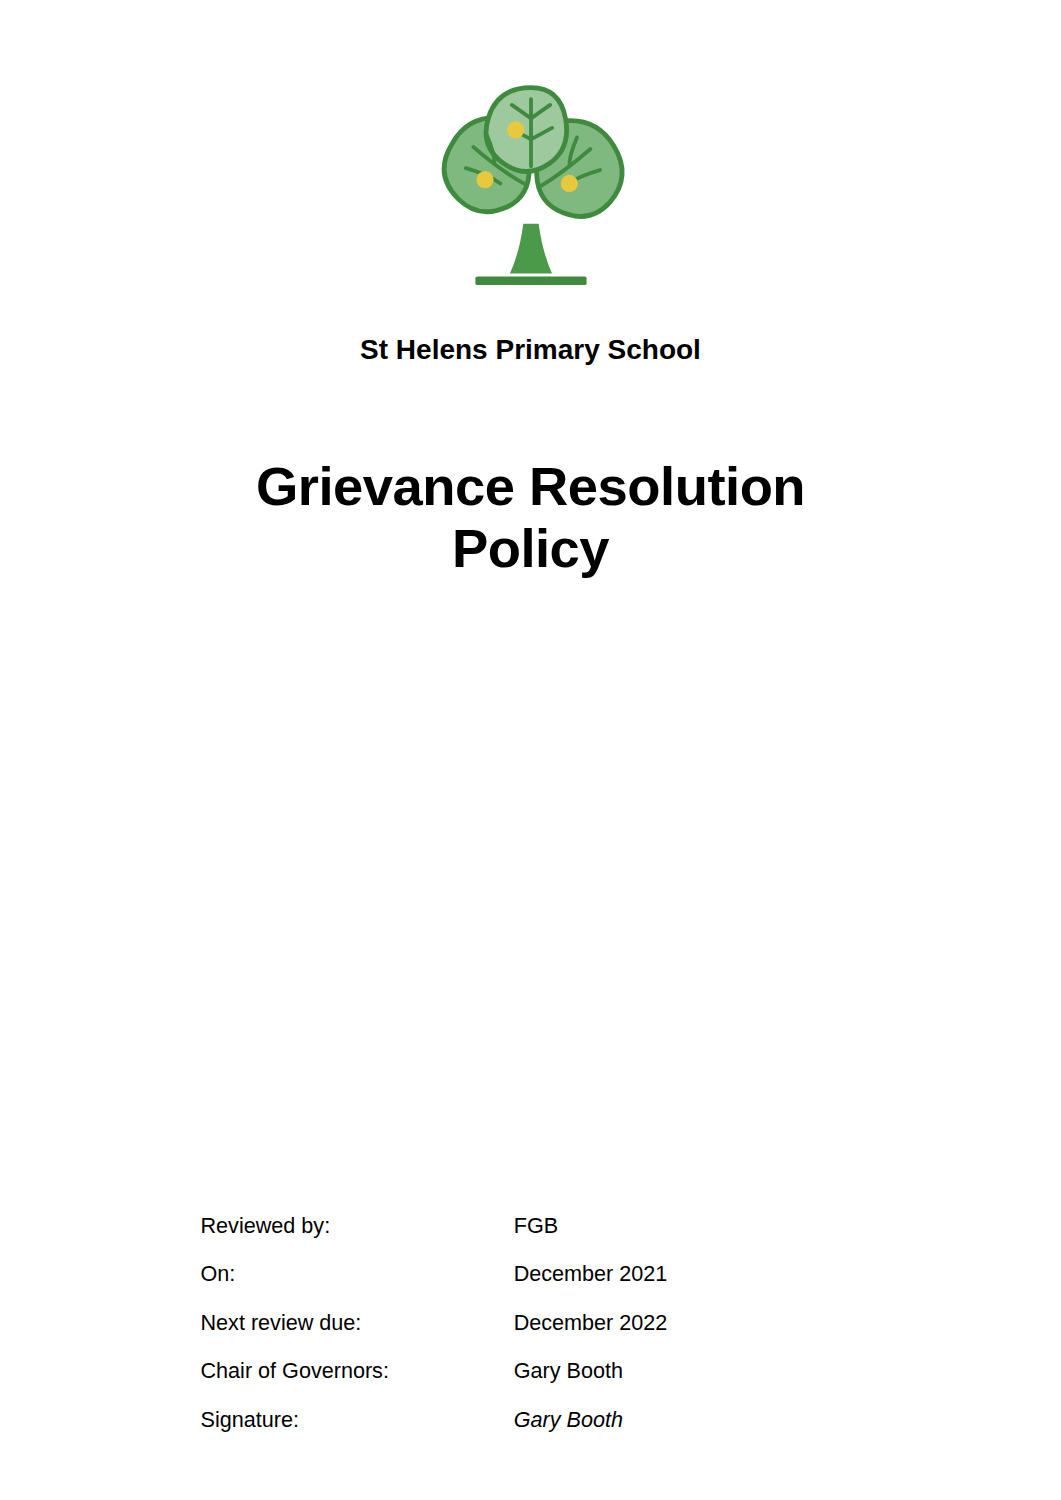St Helens Primary School
Grievance Resolution Policy
Reviewed by:
FGB
On:
December 2021
Next review due:
December 2022
Chair of Governors:
Gary Booth
Signature:
Gary Booth